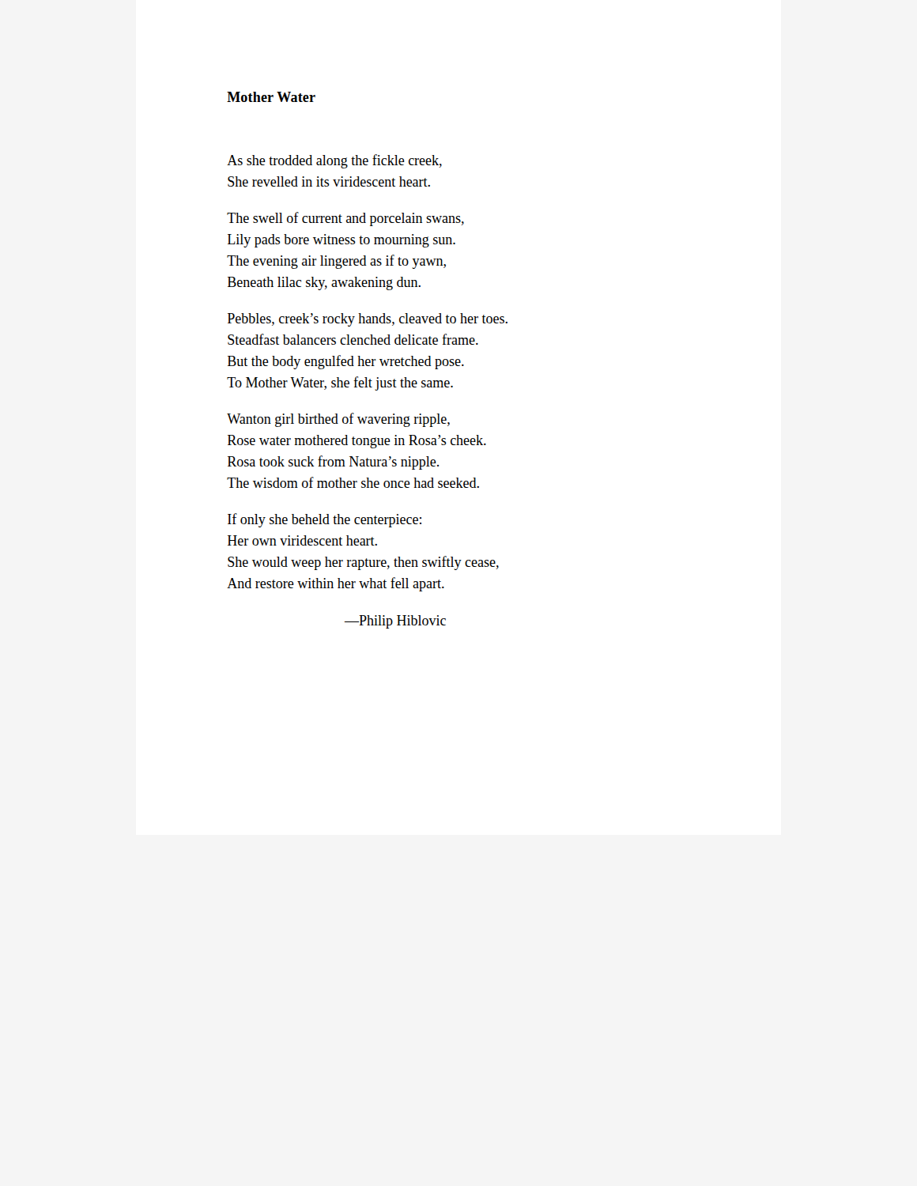Mother Water
As she trodded along the fickle creek,
She revelled in its viridescent heart.
The swell of current and porcelain swans,
Lily pads bore witness to mourning sun.
The evening air lingered as if to yawn,
Beneath lilac sky, awakening dun.
Pebbles, creek’s rocky hands, cleaved to her toes.
Steadfast balancers clenched delicate frame.
But the body engulfed her wretched pose.
To Mother Water, she felt just the same.
Wanton girl birthed of wavering ripple,
Rose water mothered tongue in Rosa’s cheek.
Rosa took suck from Natura’s nipple.
The wisdom of mother she once had seeked.
If only she beheld the centerpiece:
Her own viridescent heart.
She would weep her rapture, then swiftly cease,
And restore within her what fell apart.
—Philip Hiblovic